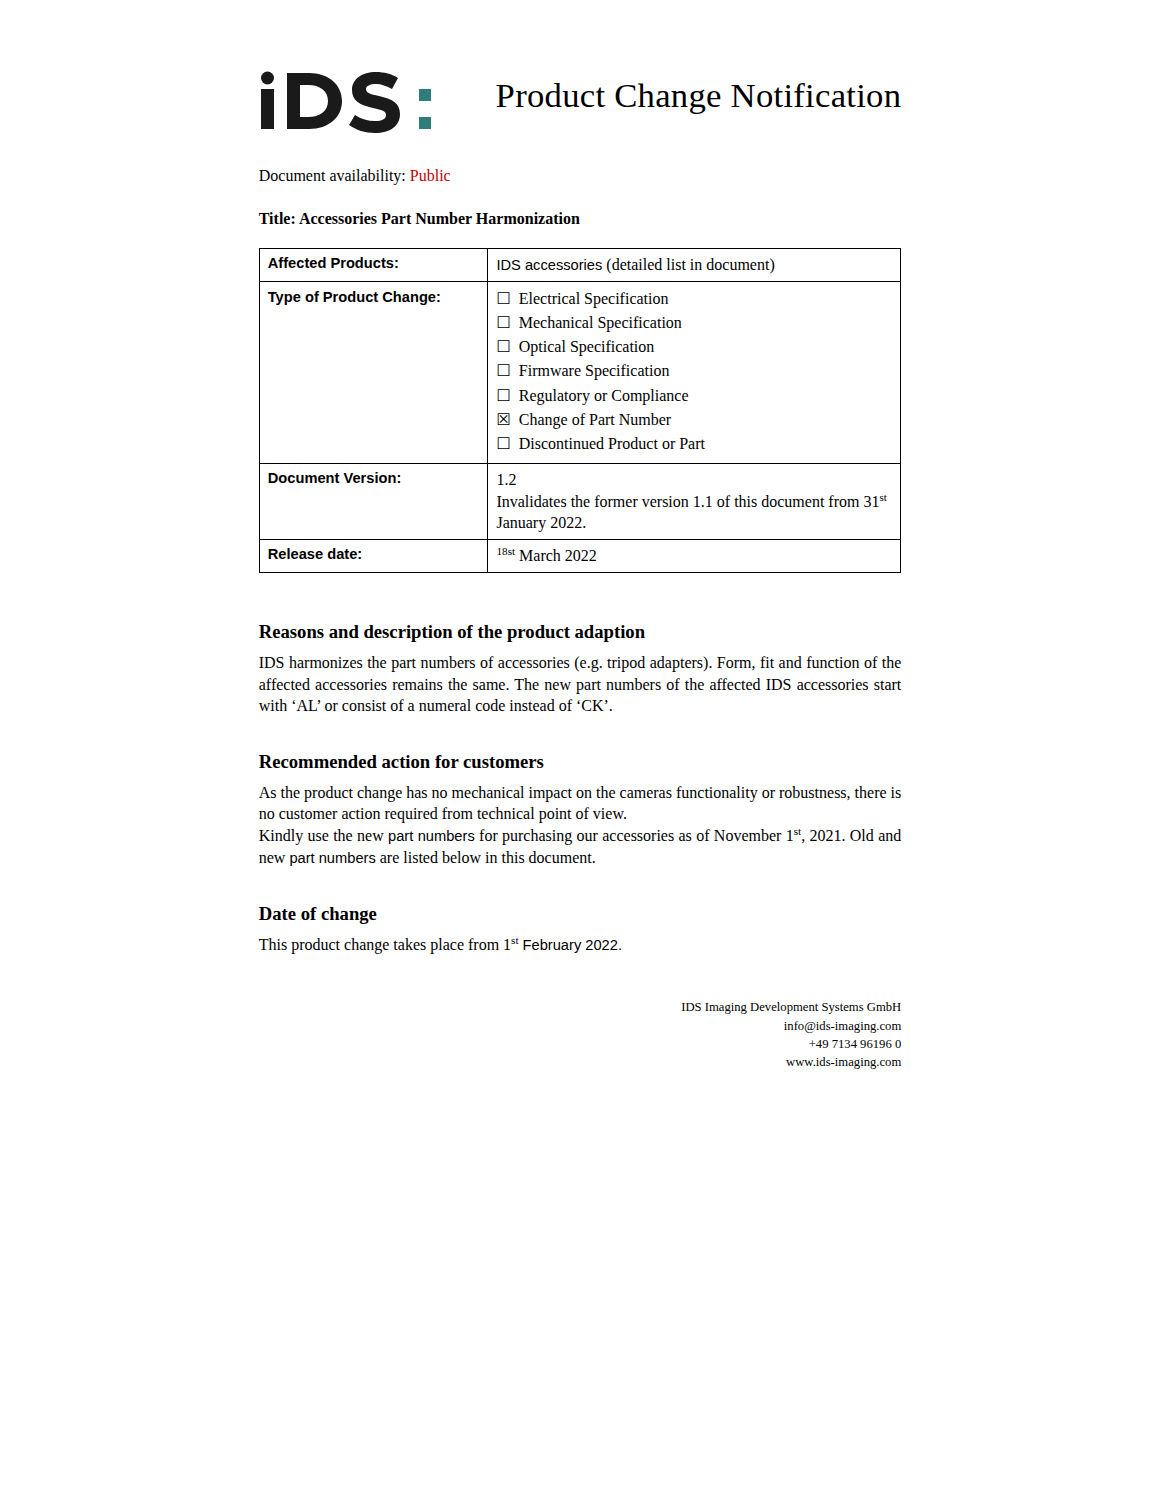Product Change Notification
Document availability: Public
Title: Accessories Part Number Harmonization
| Affected Products: | IDS accessories (detailed list in document) |
| Type of Product Change: | ☐ Electrical Specification ☐ Mechanical Specification ☐ Optical Specification ☐ Firmware Specification ☐ Regulatory or Compliance ☒ Change of Part Number ☐ Discontinued Product or Part |
| Document Version: | 1.2 Invalidates the former version 1.1 of this document from 31 st January 2022. |
| Release date: | 18st March 2022 |
Reasons and description of the product adaption
IDS harmonizes the part numbers of accessories (e.g. tripod adapters). Form, fit and function of the affected accessories remains the same. The new part numbers of the affected IDS accessories start with ‘AL’ or consist of a numeral code instead of ‘CK’.
Recommended action for customers
As the product change has no mechanical impact on the cameras functionality or robustness, there is no customer action required from technical point of view.
Kindly use the new part numbers for purchasing our accessories as of November 1st, 2021. Old and new part numbers are listed below in this document.
Date of change
This product change takes place from 1st February 2022.
IDS Imaging Development Systems GmbH
info@ids-imaging.com
+49 7134 96196 0
www.ids-imaging.com